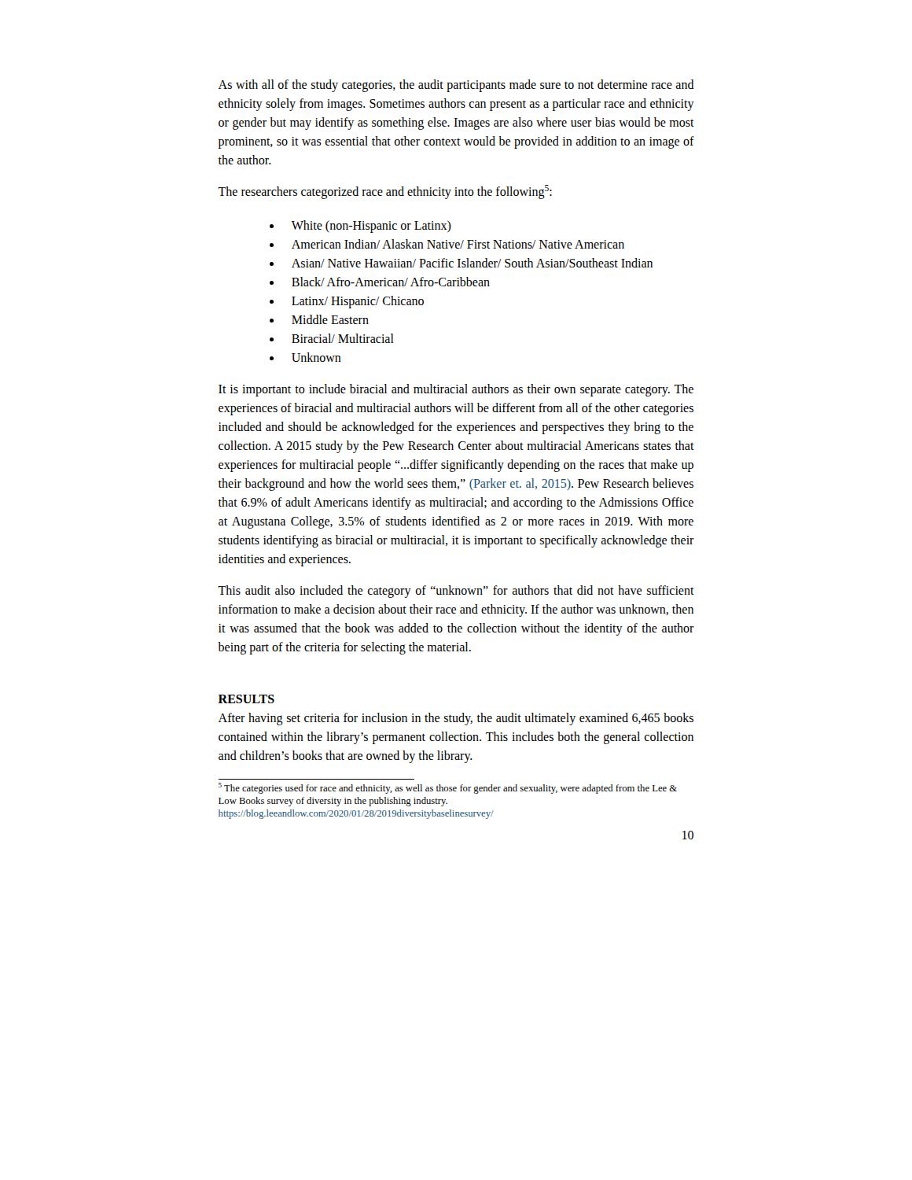As with all of the study categories, the audit participants made sure to not determine race and ethnicity solely from images. Sometimes authors can present as a particular race and ethnicity or gender but may identify as something else. Images are also where user bias would be most prominent, so it was essential that other context would be provided in addition to an image of the author.
The researchers categorized race and ethnicity into the following5:
White (non-Hispanic or Latinx)
American Indian/ Alaskan Native/ First Nations/ Native American
Asian/ Native Hawaiian/ Pacific Islander/ South Asian/Southeast Indian
Black/ Afro-American/ Afro-Caribbean
Latinx/ Hispanic/ Chicano
Middle Eastern
Biracial/ Multiracial
Unknown
It is important to include biracial and multiracial authors as their own separate category. The experiences of biracial and multiracial authors will be different from all of the other categories included and should be acknowledged for the experiences and perspectives they bring to the collection. A 2015 study by the Pew Research Center about multiracial Americans states that experiences for multiracial people “...differ significantly depending on the races that make up their background and how the world sees them,” (Parker et. al, 2015). Pew Research believes that 6.9% of adult Americans identify as multiracial; and according to the Admissions Office at Augustana College, 3.5% of students identified as 2 or more races in 2019. With more students identifying as biracial or multiracial, it is important to specifically acknowledge their identities and experiences.
This audit also included the category of “unknown” for authors that did not have sufficient information to make a decision about their race and ethnicity. If the author was unknown, then it was assumed that the book was added to the collection without the identity of the author being part of the criteria for selecting the material.
Results
After having set criteria for inclusion in the study, the audit ultimately examined 6,465 books contained within the library’s permanent collection. This includes both the general collection and children’s books that are owned by the library.
5 The categories used for race and ethnicity, as well as those for gender and sexuality, were adapted from the Lee & Low Books survey of diversity in the publishing industry.
https://blog.leeandlow.com/2020/01/28/2019diversitybaselinesurvey/
10